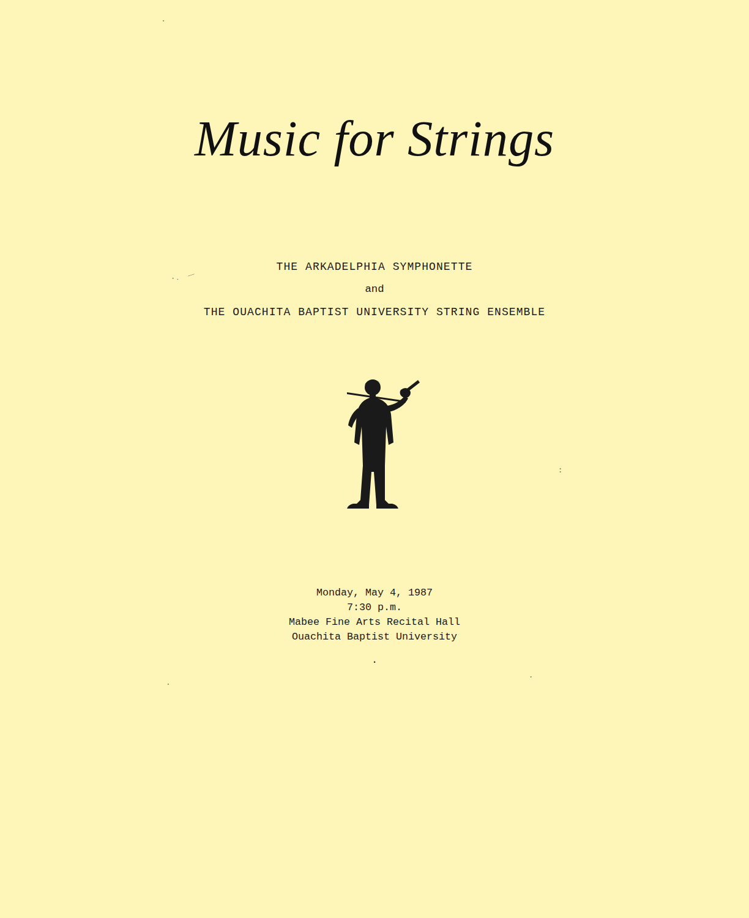· ·· __ · · :
Music for Strings
THE ARKADELPHIA SYMPHONETTE
and
THE OUACHITA BAPTIST UNIVERSITY STRING ENSEMBLE
Monday, May 4, 1987
7:30 p.m.
Mabee Fine Arts Recital Hall
Ouachita Baptist University
·